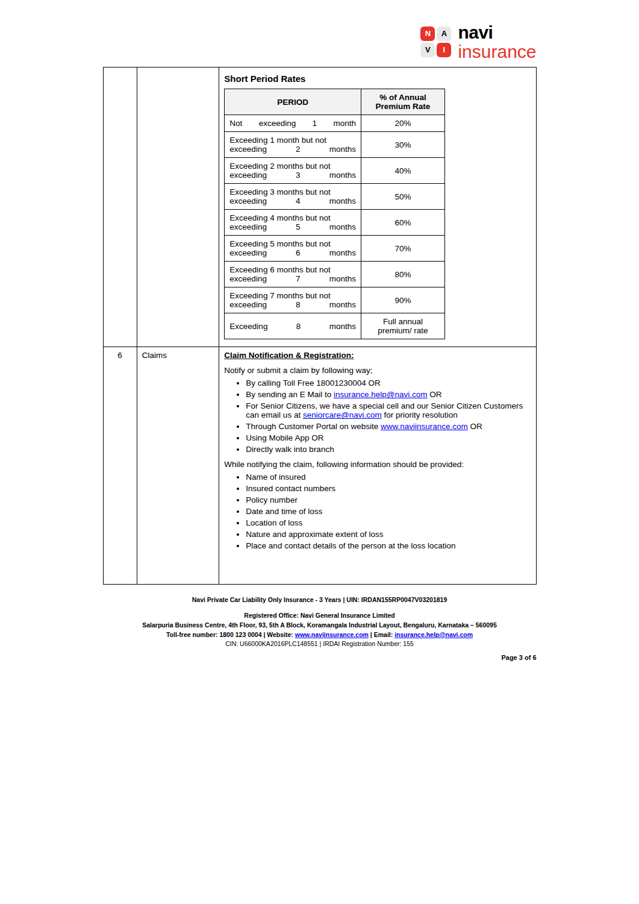NAVI
navi
insurance
| | | Short Period Rates / PERIOD / % of Annual Premium Rate / / --- / --- / / Not exceeding 1 month / 20% / / Exceeding 1 month but not exceeding 2 months / 30% / / Exceeding 2 months but not exceeding 3 months / 40% / / Exceeding 3 months but not exceeding 4 months / 50% / / Exceeding 4 months but not exceeding 5 months / 60% / / Exceeding 5 months but not exceeding 6 months / 70% / / Exceeding 6 months but not exceeding 7 months / 80% / / Exceeding 7 months but not exceeding 8 months / 90% / / Exceeding 8 months / Full annual premium/ rate / |
| 6 | Claims | Claim Notification & Registration: Notify or submit a claim by following way; By calling Toll Free 18001230004 OR By sending an E Mail to insurance.help@navi.com OR For Senior Citizens, we have a special cell and our Senior Citizen Customers can email us at seniorcare@navi.com for priority resolution Through Customer Portal on website www.naviinsurance.com OR Using Mobile App OR Directly walk into branch While notifying the claim, following information should be provided: Name of insured Insured contact numbers Policy number Date and time of loss Location of loss Nature and approximate extent of loss Place and contact details of the person at the loss location |
Navi Private Car Liability Only Insurance - 3 Years | UIN: IRDAN155RP0047V03201819
Registered Office: Navi General Insurance Limited
Salarpuria Business Centre, 4th Floor, 93, 5th A Block, Koramangala Industrial Layout, Bengaluru, Karnataka – 560095
Toll-free number: 1800 123 0004 | Website: www.naviinsurance.com | Email: insurance.help@navi.com
CIN: U66000KA2016PLC148551 | IRDAI Registration Number: 155
Page 3 of 6